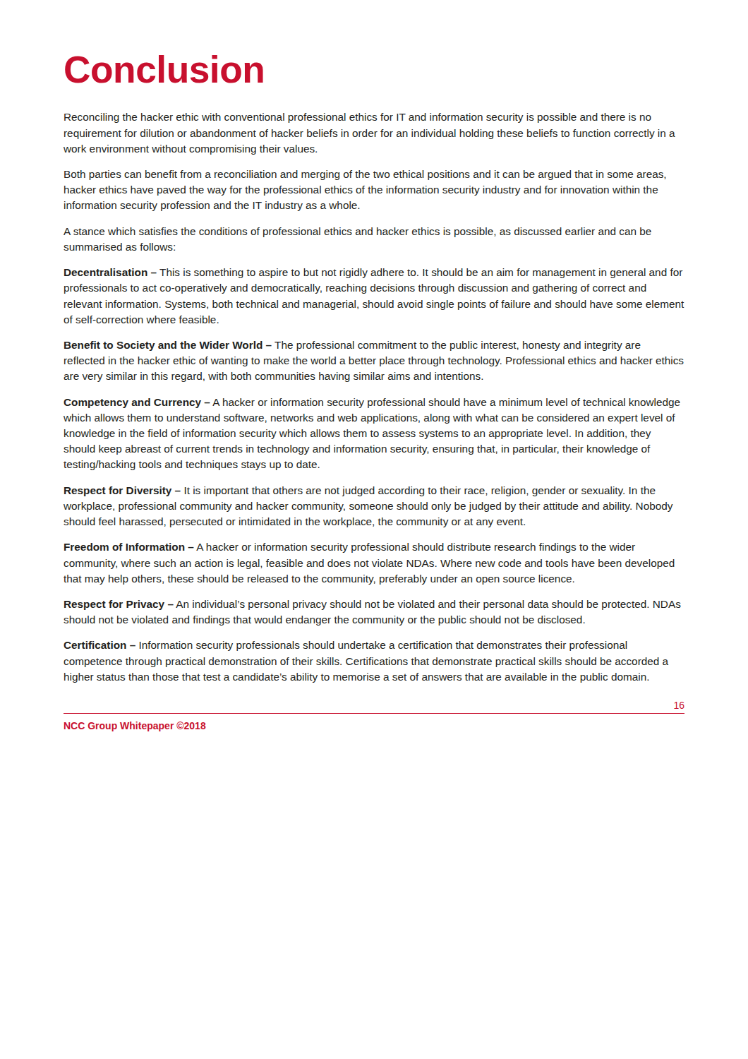Conclusion
Reconciling the hacker ethic with conventional professional ethics for IT and information security is possible and there is no requirement for dilution or abandonment of hacker beliefs in order for an individual holding these beliefs to function correctly in a work environment without compromising their values.
Both parties can benefit from a reconciliation and merging of the two ethical positions and it can be argued that in some areas, hacker ethics have paved the way for the professional ethics of the information security industry and for innovation within the information security profession and the IT industry as a whole.
A stance which satisfies the conditions of professional ethics and hacker ethics is possible, as discussed earlier and can be summarised as follows:
Decentralisation – This is something to aspire to but not rigidly adhere to. It should be an aim for management in general and for professionals to act co-operatively and democratically, reaching decisions through discussion and gathering of correct and relevant information. Systems, both technical and managerial, should avoid single points of failure and should have some element of self-correction where feasible.
Benefit to Society and the Wider World – The professional commitment to the public interest, honesty and integrity are reflected in the hacker ethic of wanting to make the world a better place through technology. Professional ethics and hacker ethics are very similar in this regard, with both communities having similar aims and intentions.
Competency and Currency – A hacker or information security professional should have a minimum level of technical knowledge which allows them to understand software, networks and web applications, along with what can be considered an expert level of knowledge in the field of information security which allows them to assess systems to an appropriate level. In addition, they should keep abreast of current trends in technology and information security, ensuring that, in particular, their knowledge of testing/hacking tools and techniques stays up to date.
Respect for Diversity – It is important that others are not judged according to their race, religion, gender or sexuality. In the workplace, professional community and hacker community, someone should only be judged by their attitude and ability. Nobody should feel harassed, persecuted or intimidated in the workplace, the community or at any event.
Freedom of Information – A hacker or information security professional should distribute research findings to the wider community, where such an action is legal, feasible and does not violate NDAs. Where new code and tools have been developed that may help others, these should be released to the community, preferably under an open source licence.
Respect for Privacy – An individual’s personal privacy should not be violated and their personal data should be protected. NDAs should not be violated and findings that would endanger the community or the public should not be disclosed.
Certification – Information security professionals should undertake a certification that demonstrates their professional competence through practical demonstration of their skills. Certifications that demonstrate practical skills should be accorded a higher status than those that test a candidate’s ability to memorise a set of answers that are available in the public domain.
16 NCC Group Whitepaper ©2018